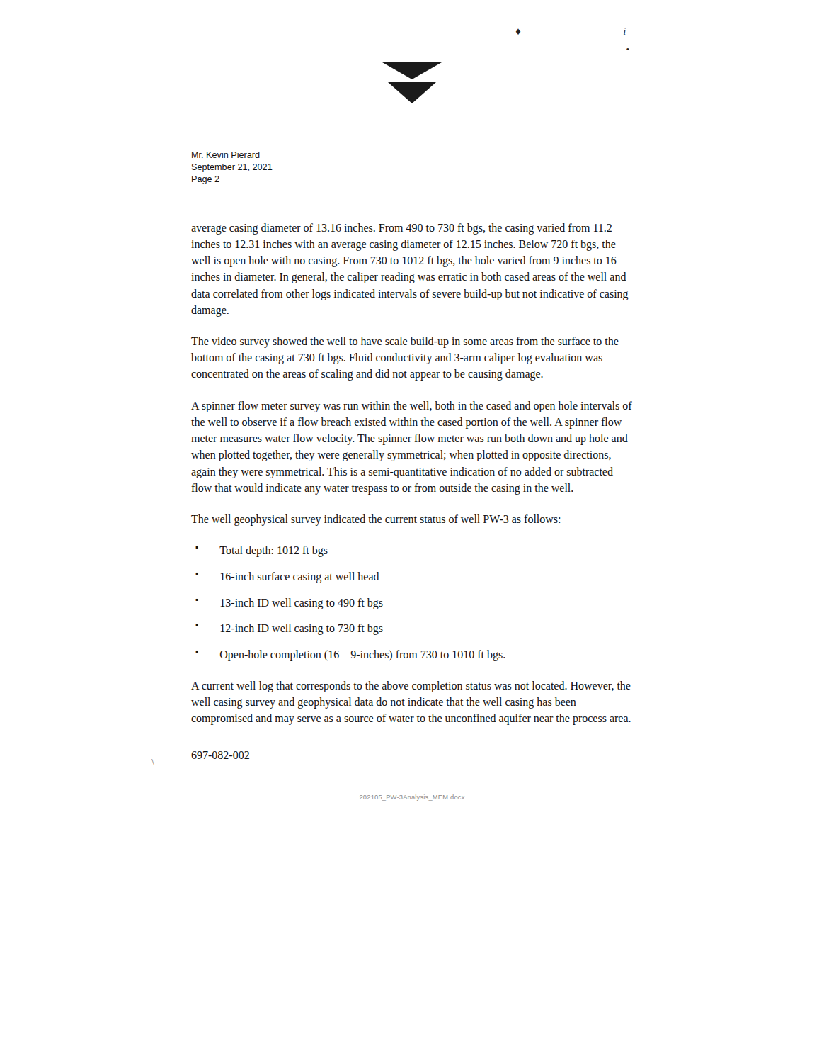♦  i
•
Mr. Kevin Pierard
September 21, 2021
Page 2
average casing diameter of 13.16 inches. From 490 to 730 ft bgs, the casing varied from 11.2 inches to 12.31 inches with an average casing diameter of 12.15 inches. Below 720 ft bgs, the well is open hole with no casing. From 730 to 1012 ft bgs, the hole varied from 9 inches to 16 inches in diameter. In general, the caliper reading was erratic in both cased areas of the well and data correlated from other logs indicated intervals of severe build-up but not indicative of casing damage.
The video survey showed the well to have scale build-up in some areas from the surface to the bottom of the casing at 730 ft bgs. Fluid conductivity and 3-arm caliper log evaluation was concentrated on the areas of scaling and did not appear to be causing damage.
A spinner flow meter survey was run within the well, both in the cased and open hole intervals of the well to observe if a flow breach existed within the cased portion of the well. A spinner flow meter measures water flow velocity. The spinner flow meter was run both down and up hole and when plotted together, they were generally symmetrical; when plotted in opposite directions, again they were symmetrical. This is a semi-quantitative indication of no added or subtracted flow that would indicate any water trespass to or from outside the casing in the well.
The well geophysical survey indicated the current status of well PW-3 as follows:
Total depth: 1012 ft bgs
16-inch surface casing at well head
13-inch ID well casing to 490 ft bgs
12-inch ID well casing to 730 ft bgs
Open-hole completion (16 – 9-inches) from 730 to 1010 ft bgs.
A current well log that corresponds to the above completion status was not located. However, the well casing survey and geophysical data do not indicate that the well casing has been compromised and may serve as a source of water to the unconfined aquifer near the process area.
697-082-002
\
202105_PW-3Analysis_MEM.docx